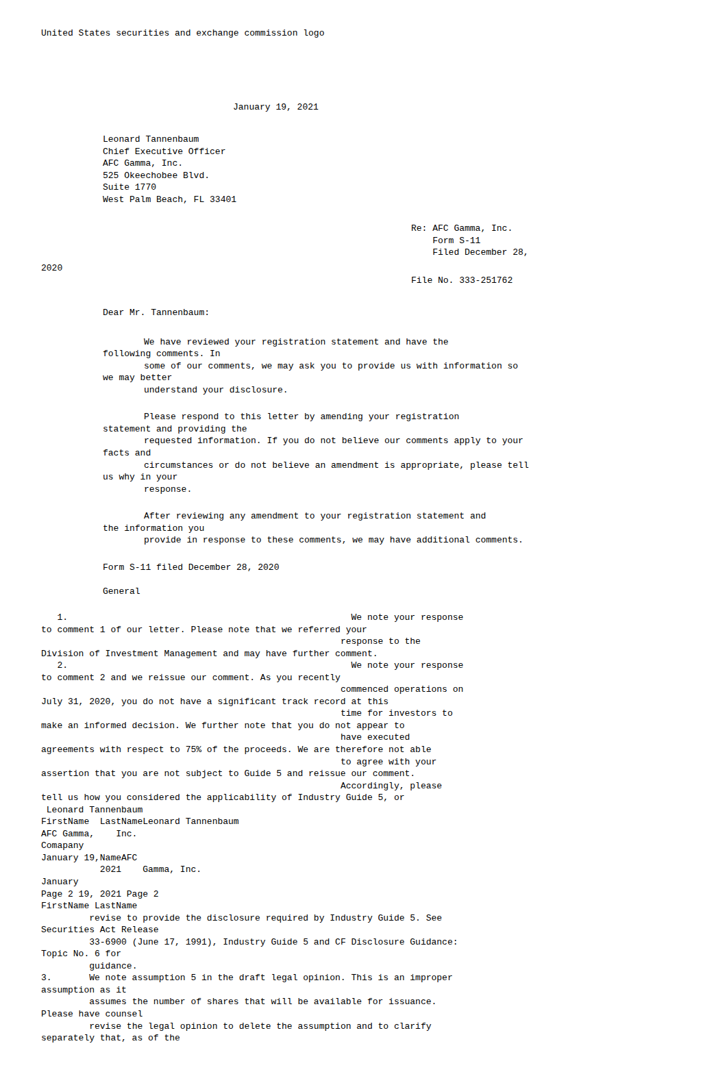United States securities and exchange commission logo
January 19, 2021
Leonard Tannenbaum
Chief Executive Officer
AFC Gamma, Inc.
525 Okeechobee Blvd.
Suite 1770
West Palm Beach, FL 33401
Re: AFC Gamma, Inc.
Form S-11
Filed December 28,
2020
File No. 333-251762
Dear Mr. Tannenbaum:
We have reviewed your registration statement and have the
following comments. In
some of our comments, we may ask you to provide us with information so
we may better
understand your disclosure.
Please respond to this letter by amending your registration
statement and providing the
requested information. If you do not believe our comments apply to your
facts and
circumstances or do not believe an amendment is appropriate, please tell
us why in your
response.
After reviewing any amendment to your registration statement and
the information you
provide in response to these comments, we may have additional comments.
Form S-11 filed December 28, 2020
General
   1.                                                     We note your response
to comment 1 of our letter. Please note that we referred your
                                                        response to the
Division of Investment Management and may have further comment.
   2.                                                     We note your response
to comment 2 and we reissue our comment. As you recently
                                                        commenced operations on
July 31, 2020, you do not have a significant track record at this
                                                        time for investors to
make an informed decision. We further note that you do not appear to
                                                        have executed
agreements with respect to 75% of the proceeds. We are therefore not able
                                                        to agree with your
assertion that you are not subject to Guide 5 and reissue our comment.
                                                        Accordingly, please
tell us how you considered the applicability of Industry Guide 5, or
 Leonard Tannenbaum
FirstName  LastNameLeonard Tannenbaum
AFC Gamma,    Inc.
Comapany
January 19,NameAFC
           2021    Gamma, Inc.
January
Page 2 19, 2021 Page 2
FirstName LastName
         revise to provide the disclosure required by Industry Guide 5. See
Securities Act Release
         33-6900 (June 17, 1991), Industry Guide 5 and CF Disclosure Guidance:
Topic No. 6 for
         guidance.
3.       We note assumption 5 in the draft legal opinion. This is an improper
assumption as it
         assumes the number of shares that will be available for issuance.
Please have counsel
         revise the legal opinion to delete the assumption and to clarify
separately that, as of the